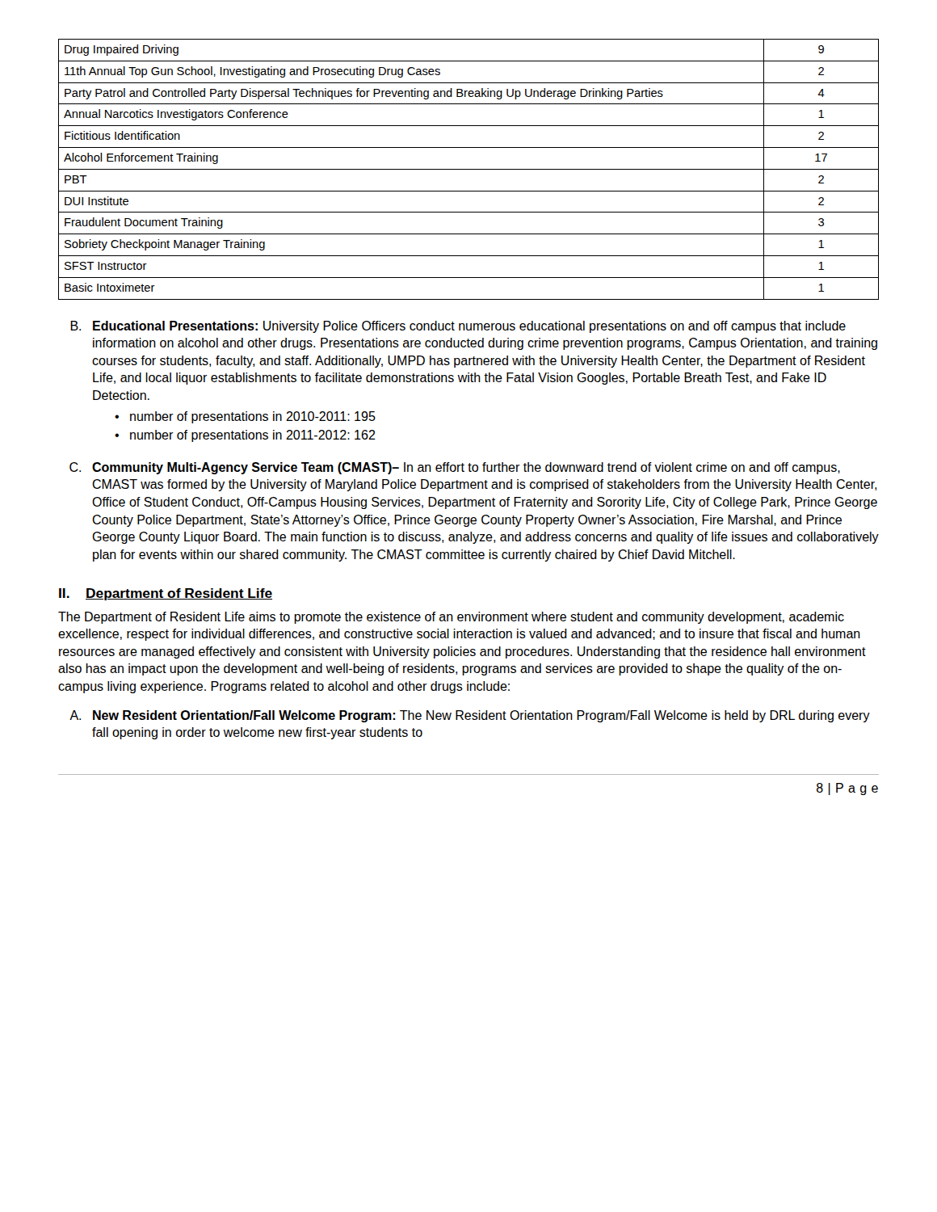| Drug Impaired Driving | 9 |
| 11th Annual Top Gun School, Investigating and Prosecuting Drug Cases | 2 |
| Party Patrol and Controlled Party Dispersal Techniques for Preventing and Breaking Up Underage Drinking Parties | 4 |
| Annual Narcotics Investigators Conference | 1 |
| Fictitious Identification | 2 |
| Alcohol Enforcement Training | 17 |
| PBT | 2 |
| DUI Institute | 2 |
| Fraudulent Document Training | 3 |
| Sobriety Checkpoint Manager Training | 1 |
| SFST Instructor | 1 |
| Basic Intoximeter | 1 |
Educational Presentations: University Police Officers conduct numerous educational presentations on and off campus that include information on alcohol and other drugs. Presentations are conducted during crime prevention programs, Campus Orientation, and training courses for students, faculty, and staff. Additionally, UMPD has partnered with the University Health Center, the Department of Resident Life, and local liquor establishments to facilitate demonstrations with the Fatal Vision Googles, Portable Breath Test, and Fake ID Detection.
number of presentations in 2010-2011: 195
number of presentations in 2011-2012: 162
Community Multi-Agency Service Team (CMAST)– In an effort to further the downward trend of violent crime on and off campus, CMAST was formed by the University of Maryland Police Department and is comprised of stakeholders from the University Health Center, Office of Student Conduct, Off-Campus Housing Services, Department of Fraternity and Sorority Life, City of College Park, Prince George County Police Department, State’s Attorney’s Office, Prince George County Property Owner’s Association, Fire Marshal, and Prince George County Liquor Board. The main function is to discuss, analyze, and address concerns and quality of life issues and collaboratively plan for events within our shared community. The CMAST committee is currently chaired by Chief David Mitchell.
II. Department of Resident Life
The Department of Resident Life aims to promote the existence of an environment where student and community development, academic excellence, respect for individual differences, and constructive social interaction is valued and advanced; and to insure that fiscal and human resources are managed effectively and consistent with University policies and procedures. Understanding that the residence hall environment also has an impact upon the development and well-being of residents, programs and services are provided to shape the quality of the on-campus living experience. Programs related to alcohol and other drugs include:
New Resident Orientation/Fall Welcome Program: The New Resident Orientation Program/Fall Welcome is held by DRL during every fall opening in order to welcome new first-year students to
8 | P a g e